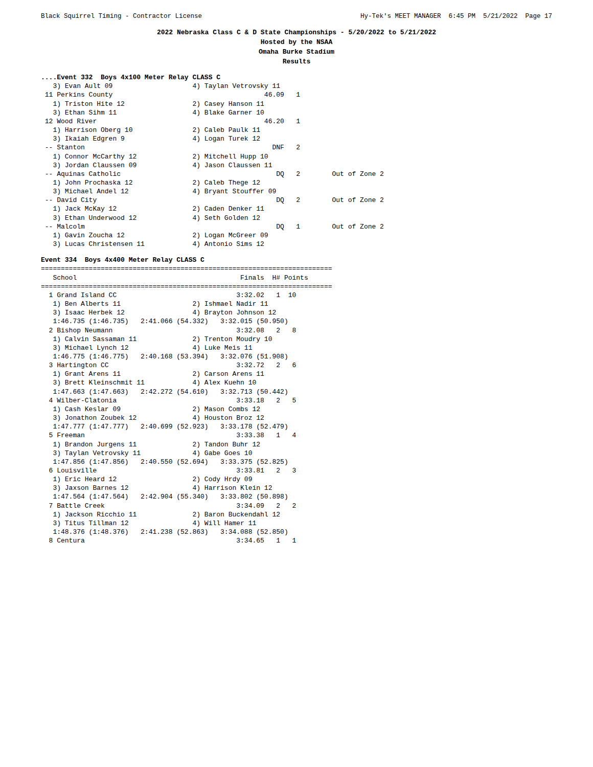Black Squirrel Timing - Contractor License Hy-Tek's MEET MANAGER 6:45 PM 5/21/2022 Page 17
2022 Nebraska Class C & D State Championships - 5/20/2022 to 5/21/2022
Hosted by the NSAA
Omaha Burke Stadium
Results
....Event 332  Boys 4x100 Meter Relay CLASS C
   3) Evan Ault 09                    4) Taylan Vetrovsky 11
 11 Perkins County                                      46.09   1
   1) Triston Hite 12                 2) Casey Hanson 11
   3) Ethan Sihm 11                   4) Blake Garner 10
 12 Wood River                                          46.20   1
   1) Harrison Oberg 10               2) Caleb Paulk 11
   3) Ikaiah Edgren 9                 4) Logan Turek 12
 -- Stanton                                               DNF   2
   1) Connor McCarthy 12              2) Mitchell Hupp 10
   3) Jordan Claussen 09              4) Jason Claussen 11
 -- Aquinas Catholic                                       DQ   2        Out of Zone 2
   1) John Prochaska 12               2) Caleb Thege 12
   3) Michael Andel 12                4) Bryant Stouffer 09
 -- David City                                             DQ   2        Out of Zone 2
   1) Jack McKay 12                   2) Caden Denker 11
   3) Ethan Underwood 12              4) Seth Golden 12
 -- Malcolm                                                DQ   1        Out of Zone 2
   1) Gavin Zoucha 12                 2) Logan McGreer 09
   3) Lucas Christensen 11            4) Antonio Sims 12
Event 334  Boys 4x400 Meter Relay CLASS C
=========================================================================
   School                                         Finals  H# Points
=========================================================================
  1 Grand Island CC                              3:32.02   1  10
   1) Ben Alberts 11                  2) Ishmael Nadir 11
   3) Isaac Herbek 12                 4) Brayton Johnson 12
   1:46.735 (1:46.735)   2:41.066 (54.332)   3:32.015 (50.950)
  2 Bishop Neumann                               3:32.08   2   8
   1) Calvin Sassaman 11              2) Trenton Moudry 10
   3) Michael Lynch 12                4) Luke Meis 11
   1:46.775 (1:46.775)   2:40.168 (53.394)   3:32.076 (51.908)
  3 Hartington CC                                3:32.72   2   6
   1) Grant Arens 11                  2) Carson Arens 11
   3) Brett Kleinschmit 11            4) Alex Kuehn 10
   1:47.663 (1:47.663)   2:42.272 (54.610)   3:32.713 (50.442)
  4 Wilber-Clatonia                              3:33.18   2   5
   1) Cash Keslar 09                  2) Mason Combs 12
   3) Jonathon Zoubek 12              4) Houston Broz 12
   1:47.777 (1:47.777)   2:40.699 (52.923)   3:33.178 (52.479)
  5 Freeman                                      3:33.38   1   4
   1) Brandon Jurgens 11              2) Tandon Buhr 12
   3) Taylan Vetrovsky 11             4) Gabe Goes 10
   1:47.856 (1:47.856)   2:40.550 (52.694)   3:33.375 (52.825)
  6 Louisville                                   3:33.81   2   3
   1) Eric Heard 12                   2) Cody Hrdy 09
   3) Jaxson Barnes 12                4) Harrison Klein 12
   1:47.564 (1:47.564)   2:42.904 (55.340)   3:33.802 (50.898)
  7 Battle Creek                                 3:34.09   2   2
   1) Jackson Ricchio 11              2) Baron Buckendahl 12
   3) Titus Tillman 12                4) Will Hamer 11
   1:48.376 (1:48.376)   2:41.238 (52.863)   3:34.088 (52.850)
  8 Centura                                      3:34.65   1   1